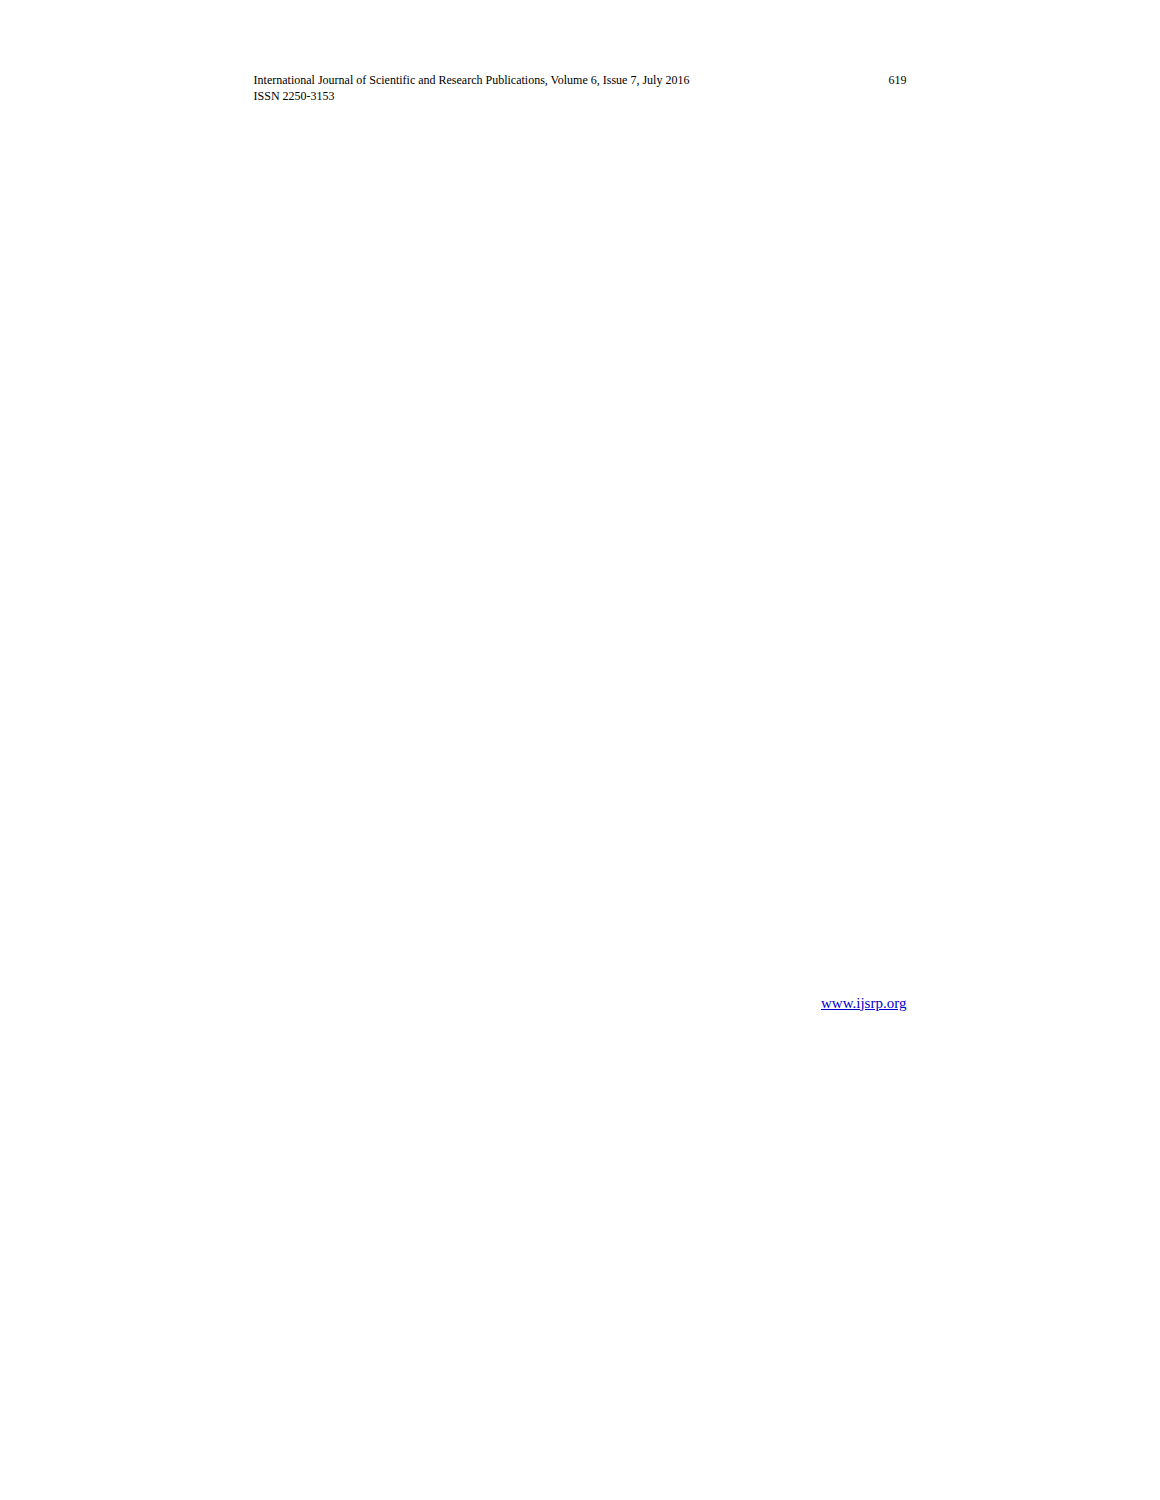International Journal of Scientific and Research Publications, Volume 6, Issue 7, July 2016 ISSN 2250-3153
619
www.ijsrp.org